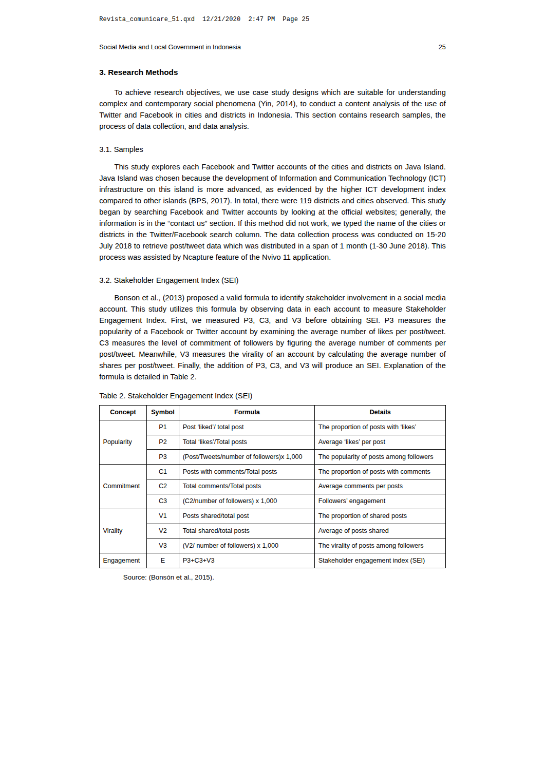Revista_comunicare_51.qxd 12/21/2020 2:47 PM Page 25
Social Media and Local Government in Indonesia 25
3. Research Methods
To achieve research objectives, we use case study designs which are suitable for understanding complex and contemporary social phenomena (Yin, 2014), to conduct a content analysis of the use of Twitter and Facebook in cities and districts in Indonesia. This section contains research samples, the process of data collection, and data analysis.
3.1. Samples
This study explores each Facebook and Twitter accounts of the cities and districts on Java Island. Java Island was chosen because the development of Information and Communication Technology (ICT) infrastructure on this island is more advanced, as evidenced by the higher ICT development index compared to other islands (BPS, 2017). In total, there were 119 districts and cities observed. This study began by searching Facebook and Twitter accounts by looking at the official websites; generally, the information is in the “contact us” section. If this method did not work, we typed the name of the cities or districts in the Twitter/Facebook search column. The data collection process was conducted on 15-20 July 2018 to retrieve post/tweet data which was distributed in a span of 1 month (1-30 June 2018). This process was assisted by Ncapture feature of the Nvivo 11 application.
3.2. Stakeholder Engagement Index (SEI)
Bonson et al., (2013) proposed a valid formula to identify stakeholder involvement in a social media account. This study utilizes this formula by observing data in each account to measure Stakeholder Engagement Index. First, we measured P3, C3, and V3 before obtaining SEI. P3 measures the popularity of a Facebook or Twitter account by examining the average number of likes per post/tweet. C3 measures the level of commitment of followers by figuring the average number of comments per post/tweet. Meanwhile, V3 measures the virality of an account by calculating the average number of shares per post/tweet. Finally, the addition of P3, C3, and V3 will produce an SEI. Explanation of the formula is detailed in Table 2.
Table 2. Stakeholder Engagement Index (SEI)
| Concept | Symbol | Formula | Details |
| --- | --- | --- | --- |
| Popularity | P1 | Post ‘liked’/ total post | The proportion of posts with ‘likes’ |
| P2 | Total ‘likes’/Total posts | Average ‘likes’ per post |
| P3 | (Post/Tweets/number of followers)x 1,000 | The popularity of posts among followers |
| Commitment | C1 | Posts with comments/Total posts | The proportion of posts with comments |
| C2 | Total comments/Total posts | Average comments per posts |
| C3 | (C2/number of followers) x 1,000 | Followers’ engagement |
| Virality | V1 | Posts shared/total post | The proportion of shared posts |
| V2 | Total shared/total posts | Average of posts shared |
| V3 | (V2/ number of followers) x 1,000 | The virality of posts among followers |
| Engagement | E | P3+C3+V3 | Stakeholder engagement index (SEI) |
Source: (Bonsón et al., 2015).